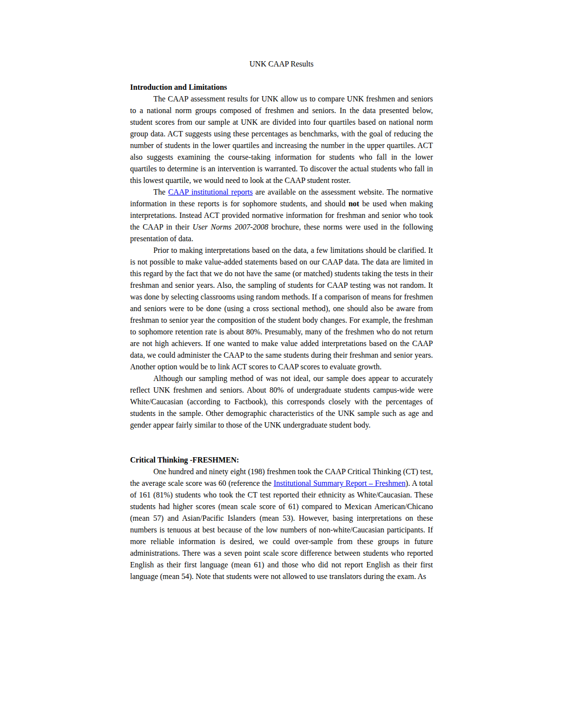UNK CAAP Results
Introduction and Limitations
The CAAP assessment results for UNK allow us to compare UNK freshmen and seniors to a national norm groups composed of freshmen and seniors. In the data presented below, student scores from our sample at UNK are divided into four quartiles based on national norm group data. ACT suggests using these percentages as benchmarks, with the goal of reducing the number of students in the lower quartiles and increasing the number in the upper quartiles. ACT also suggests examining the course-taking information for students who fall in the lower quartiles to determine is an intervention is warranted. To discover the actual students who fall in this lowest quartile, we would need to look at the CAAP student roster.
The CAAP institutional reports are available on the assessment website. The normative information in these reports is for sophomore students, and should not be used when making interpretations. Instead ACT provided normative information for freshman and senior who took the CAAP in their User Norms 2007-2008 brochure, these norms were used in the following presentation of data.
Prior to making interpretations based on the data, a few limitations should be clarified. It is not possible to make value-added statements based on our CAAP data. The data are limited in this regard by the fact that we do not have the same (or matched) students taking the tests in their freshman and senior years. Also, the sampling of students for CAAP testing was not random. It was done by selecting classrooms using random methods. If a comparison of means for freshmen and seniors were to be done (using a cross sectional method), one should also be aware from freshman to senior year the composition of the student body changes. For example, the freshman to sophomore retention rate is about 80%. Presumably, many of the freshmen who do not return are not high achievers. If one wanted to make value added interpretations based on the CAAP data, we could administer the CAAP to the same students during their freshman and senior years. Another option would be to link ACT scores to CAAP scores to evaluate growth.
Although our sampling method of was not ideal, our sample does appear to accurately reflect UNK freshmen and seniors. About 80% of undergraduate students campus-wide were White/Caucasian (according to Factbook), this corresponds closely with the percentages of students in the sample. Other demographic characteristics of the UNK sample such as age and gender appear fairly similar to those of the UNK undergraduate student body.
Critical Thinking -FRESHMEN:
One hundred and ninety eight (198) freshmen took the CAAP Critical Thinking (CT) test, the average scale score was 60 (reference the Institutional Summary Report – Freshmen). A total of 161 (81%) students who took the CT test reported their ethnicity as White/Caucasian. These students had higher scores (mean scale score of 61) compared to Mexican American/Chicano (mean 57) and Asian/Pacific Islanders (mean 53). However, basing interpretations on these numbers is tenuous at best because of the low numbers of non-white/Caucasian participants. If more reliable information is desired, we could over-sample from these groups in future administrations. There was a seven point scale score difference between students who reported English as their first language (mean 61) and those who did not report English as their first language (mean 54). Note that students were not allowed to use translators during the exam. As